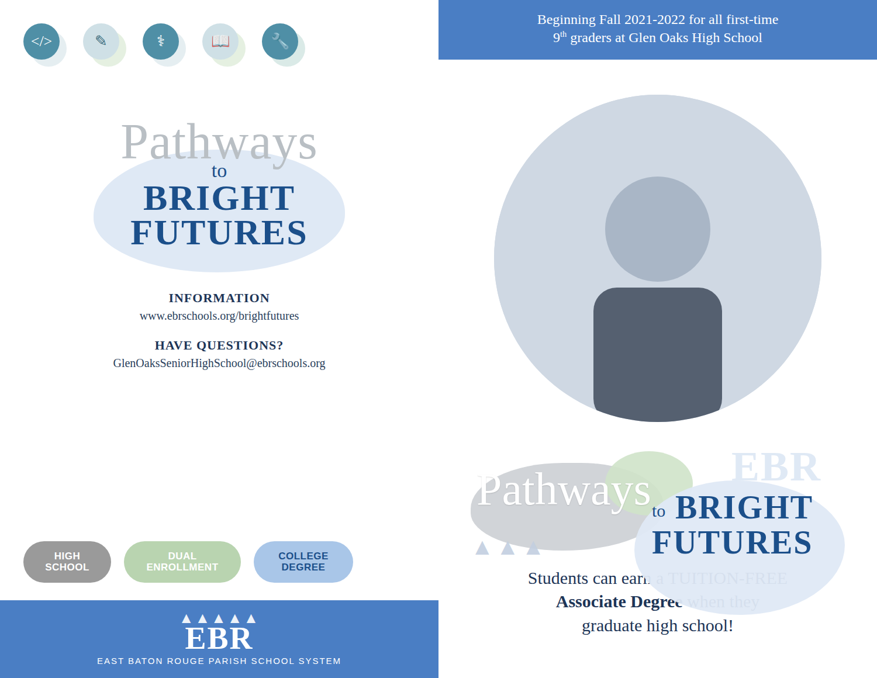</>
✎
⚕
📖
🔧
Pathways
to
BRIGHT
FUTURES
INFORMATION
www.ebrschools.org/brightfutures
HAVE QUESTIONS?
GlenOaksSeniorHighSchool@ebrschools.org
HIGH
SCHOOL
DUAL
ENROLLMENT
COLLEGE
DEGREE
▲▲▲▲▲ EBR EAST BATON ROUGE PARISH SCHOOL SYSTEM
Beginning Fall 2021-2022 for all first-time
9th graders at Glen Oaks High School
▲▲▲ Pathways EBR to BRIGHT FUTURES
Students can earn a TUITION-FREE
Associate Degree when they
graduate high school!